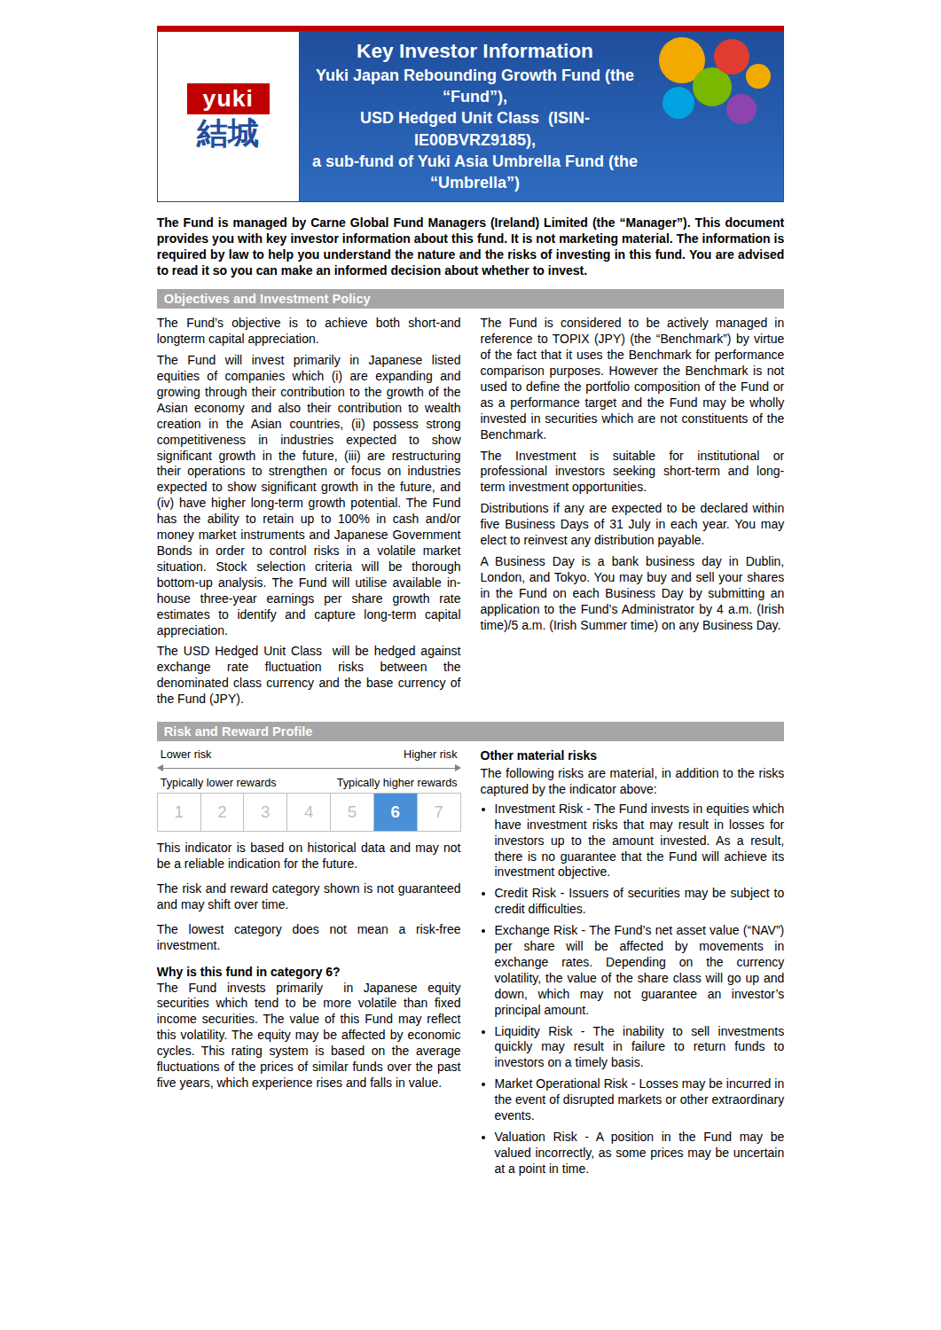yuki
結城
Key Investor Information
Yuki Japan Rebounding Growth Fund (the “Fund”),
USD Hedged Unit Class (ISIN-IE00BVRZ9185),
a sub-fund of Yuki Asia Umbrella Fund (the “Umbrella”)
The Fund is managed by Carne Global Fund Managers (Ireland) Limited (the “Manager”). This document provides you with key investor information about this fund. It is not marketing material. The information is required by law to help you understand the nature and the risks of investing in this fund. You are advised to read it so you can make an informed decision about whether to invest.
Objectives and Investment Policy
The Fund’s objective is to achieve both short-and longterm capital appreciation.
The Fund will invest primarily in Japanese listed equities of companies which (i) are expanding and growing through their contribution to the growth of the Asian economy and also their contribution to wealth creation in the Asian countries, (ii) possess strong competitiveness in industries expected to show significant growth in the future, (iii) are restructuring their operations to strengthen or focus on industries expected to show significant growth in the future, and (iv) have higher long-term growth potential. The Fund has the ability to retain up to 100% in cash and/or money market instruments and Japanese Government Bonds in order to control risks in a volatile market situation. Stock selection criteria will be thorough bottom-up analysis. The Fund will utilise available in-house three-year earnings per share growth rate estimates to identify and capture long-term capital appreciation.
The USD Hedged Unit Class will be hedged against exchange rate fluctuation risks between the denominated class currency and the base currency of the Fund (JPY).
The Fund is considered to be actively managed in reference to TOPIX (JPY) (the “Benchmark”) by virtue of the fact that it uses the Benchmark for performance comparison purposes. However the Benchmark is not used to define the portfolio composition of the Fund or as a performance target and the Fund may be wholly invested in securities which are not constituents of the Benchmark.
The Investment is suitable for institutional or professional investors seeking short-term and long-term investment opportunities.
Distributions if any are expected to be declared within five Business Days of 31 July in each year. You may elect to reinvest any distribution payable.
A Business Day is a bank business day in Dublin, London, and Tokyo. You may buy and sell your shares in the Fund on each Business Day by submitting an application to the Fund’s Administrator by 4 a.m. (Irish time)/5 a.m. (Irish Summer time) on any Business Day.
Risk and Reward Profile
Lower risk Higher risk
Typically lower rewards Typically higher rewards
1
2
3
4
5
6
7
This indicator is based on historical data and may not be a reliable indication for the future.
The risk and reward category shown is not guaranteed and may shift over time.
The lowest category does not mean a risk-free investment.
Why is this fund in category 6?
The Fund invests primarily in Japanese equity securities which tend to be more volatile than fixed income securities. The value of this Fund may reflect this volatility. The equity may be affected by economic cycles. This rating system is based on the average fluctuations of the prices of similar funds over the past five years, which experience rises and falls in value.
Other material risks
The following risks are material, in addition to the risks captured by the indicator above:
Investment Risk - The Fund invests in equities which have investment risks that may result in losses for investors up to the amount invested. As a result, there is no guarantee that the Fund will achieve its investment objective.
Credit Risk - Issuers of securities may be subject to credit difficulties.
Exchange Risk - The Fund’s net asset value (“NAV”) per share will be affected by movements in exchange rates. Depending on the currency volatility, the value of the share class will go up and down, which may not guarantee an investor’s principal amount.
Liquidity Risk - The inability to sell investments quickly may result in failure to return funds to investors on a timely basis.
Market Operational Risk - Losses may be incurred in the event of disrupted markets or other extraordinary events.
Valuation Risk - A position in the Fund may be valued incorrectly, as some prices may be uncertain at a point in time.